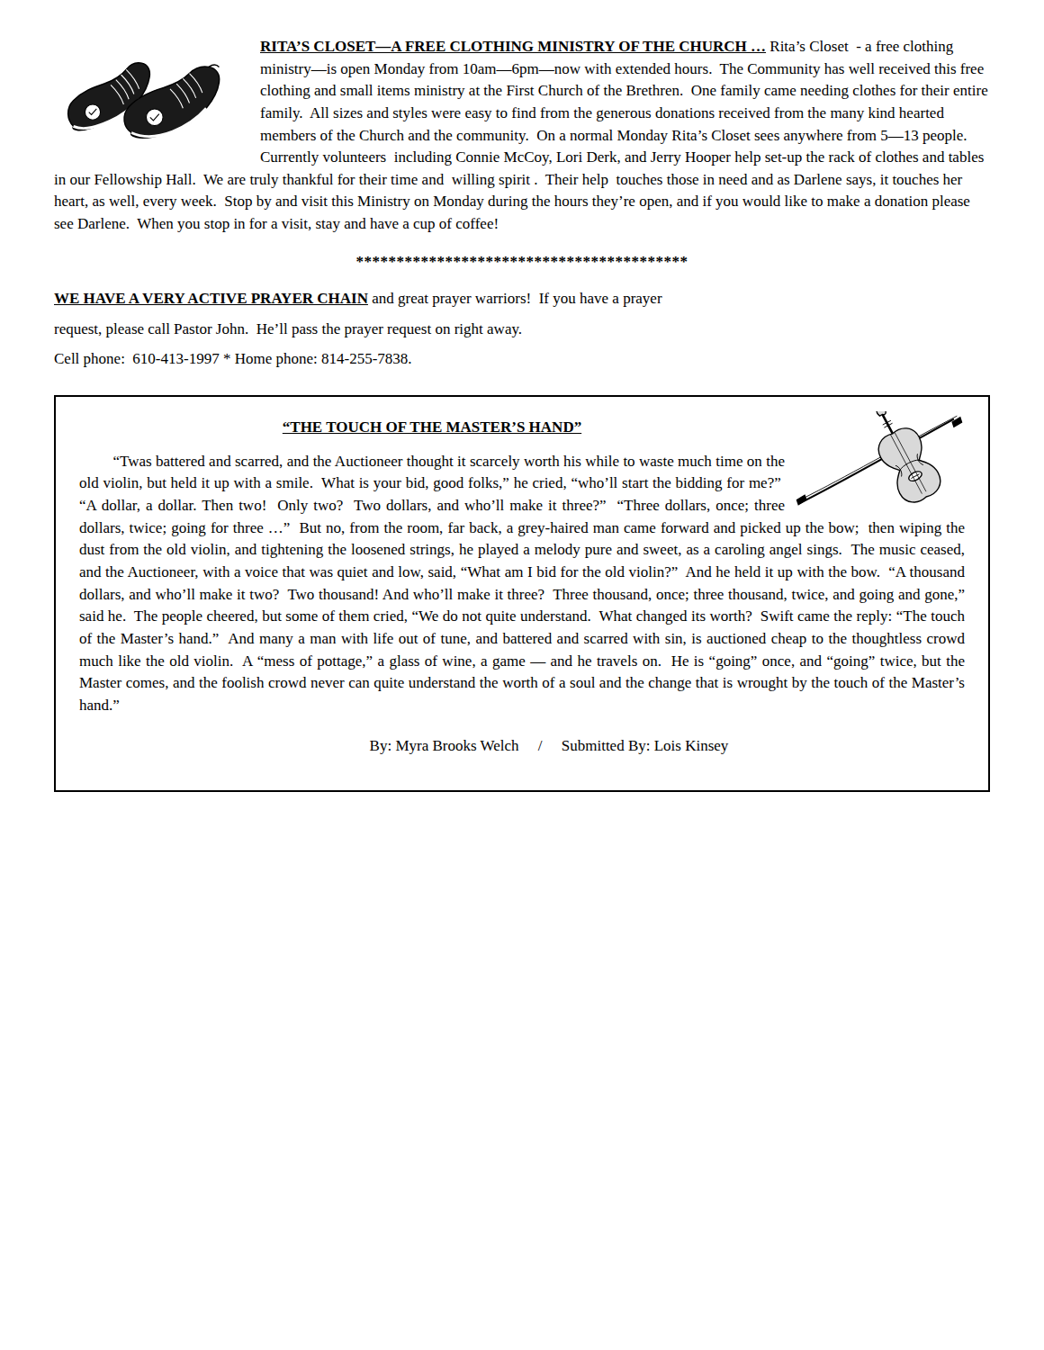Pair of high-top canvas sneakers
RITA’S CLOSET—A FREE CLOTHING MINISTRY OF THE CHURCH …
Rita’s Closet - a free clothing ministry—is open Monday from 10am—6pm—now with extended hours. The Community has well received this free clothing and small items ministry at the First Church of the Brethren. One family came needing clothes for their entire family. All sizes and styles were easy to find from the generous donations received from the many kind hearted members of the Church and the community. On a normal Monday Rita’s Closet sees anywhere from 5—13 people. Currently volunteers including Connie McCoy, Lori Derk, and Jerry Hooper help set-up the rack of clothes and tables in our Fellowship Hall. We are truly thankful for their time and willing spirit . Their help touches those in need and as Darlene says, it touches her heart, as well, every week. Stop by and visit this Ministry on Monday during the hours they’re open, and if you would like to make a donation please see Darlene. When you stop in for a visit, stay and have a cup of coffee!
*****************************************
WE HAVE A VERY ACTIVE PRAYER CHAIN and great prayer warriors! If you have a prayer
request, please call Pastor John. He’ll pass the prayer request on right away.
Cell phone: 610-413-1997 * Home phone: 814-255-7838.
Violin with bow
“THE TOUCH OF THE MASTER’S HAND”
“Twas battered and scarred, and the Auctioneer thought it scarcely worth his while to waste much time on the old violin, but held it up with a smile. What is your bid, good folks,” he cried, “who’ll start the bidding for me?” “A dollar, a dollar. Then two! Only two? Two dollars, and who’ll make it three?” “Three dollars, once; three dollars, twice; going for three …” But no, from the room, far back, a grey-haired man came forward and picked up the bow; then wiping the dust from the old violin, and tightening the loosened strings, he played a melody pure and sweet, as a caroling angel sings. The music ceased, and the Auctioneer, with a voice that was quiet and low, said, “What am I bid for the old violin?” And he held it up with the bow. “A thousand dollars, and who’ll make it two? Two thousand! And who’ll make it three? Three thousand, once; three thousand, twice, and going and gone,” said he. The people cheered, but some of them cried, “We do not quite understand. What changed its worth? Swift came the reply: “The touch of the Master’s hand.” And many a man with life out of tune, and battered and scarred with sin, is auctioned cheap to the thoughtless crowd much like the old violin. A “mess of pottage,” a glass of wine, a game — and he travels on. He is “going” once, and “going” twice, but the Master comes, and the foolish crowd never can quite understand the worth of a soul and the change that is wrought by the touch of the Master’s hand.”
By: Myra Brooks Welch / Submitted By: Lois Kinsey